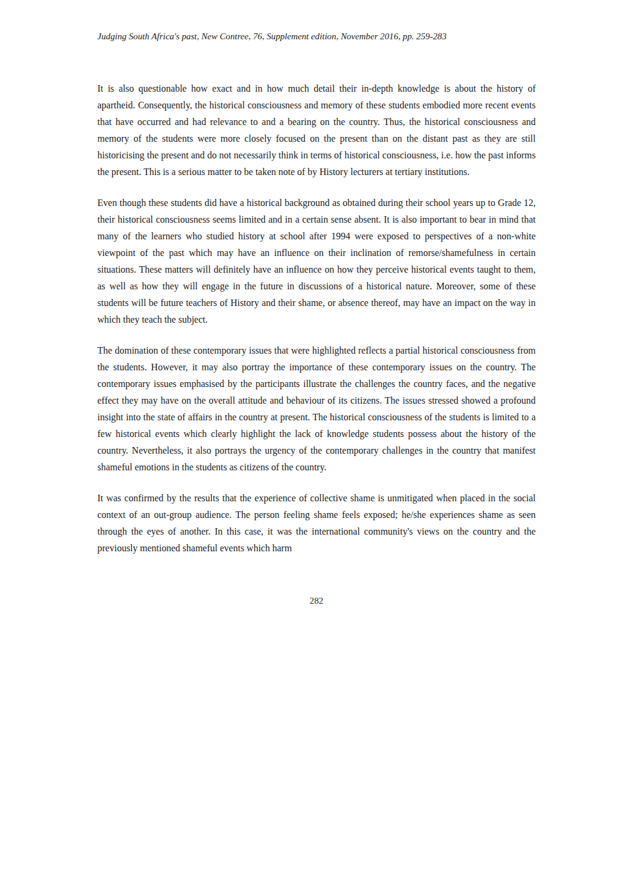Judging South Africa's past, New Contree, 76, Supplement edition, November 2016, pp. 259-283
It is also questionable how exact and in how much detail their in-depth knowledge is about the history of apartheid. Consequently, the historical consciousness and memory of these students embodied more recent events that have occurred and had relevance to and a bearing on the country. Thus, the historical consciousness and memory of the students were more closely focused on the present than on the distant past as they are still historicising the present and do not necessarily think in terms of historical consciousness, i.e. how the past informs the present. This is a serious matter to be taken note of by History lecturers at tertiary institutions.
Even though these students did have a historical background as obtained during their school years up to Grade 12, their historical consciousness seems limited and in a certain sense absent. It is also important to bear in mind that many of the learners who studied history at school after 1994 were exposed to perspectives of a non-white viewpoint of the past which may have an influence on their inclination of remorse/shamefulness in certain situations. These matters will definitely have an influence on how they perceive historical events taught to them, as well as how they will engage in the future in discussions of a historical nature. Moreover, some of these students will be future teachers of History and their shame, or absence thereof, may have an impact on the way in which they teach the subject.
The domination of these contemporary issues that were highlighted reflects a partial historical consciousness from the students. However, it may also portray the importance of these contemporary issues on the country. The contemporary issues emphasised by the participants illustrate the challenges the country faces, and the negative effect they may have on the overall attitude and behaviour of its citizens. The issues stressed showed a profound insight into the state of affairs in the country at present. The historical consciousness of the students is limited to a few historical events which clearly highlight the lack of knowledge students possess about the history of the country. Nevertheless, it also portrays the urgency of the contemporary challenges in the country that manifest shameful emotions in the students as citizens of the country.
It was confirmed by the results that the experience of collective shame is unmitigated when placed in the social context of an out-group audience. The person feeling shame feels exposed; he/she experiences shame as seen through the eyes of another. In this case, it was the international community's views on the country and the previously mentioned shameful events which harm
282